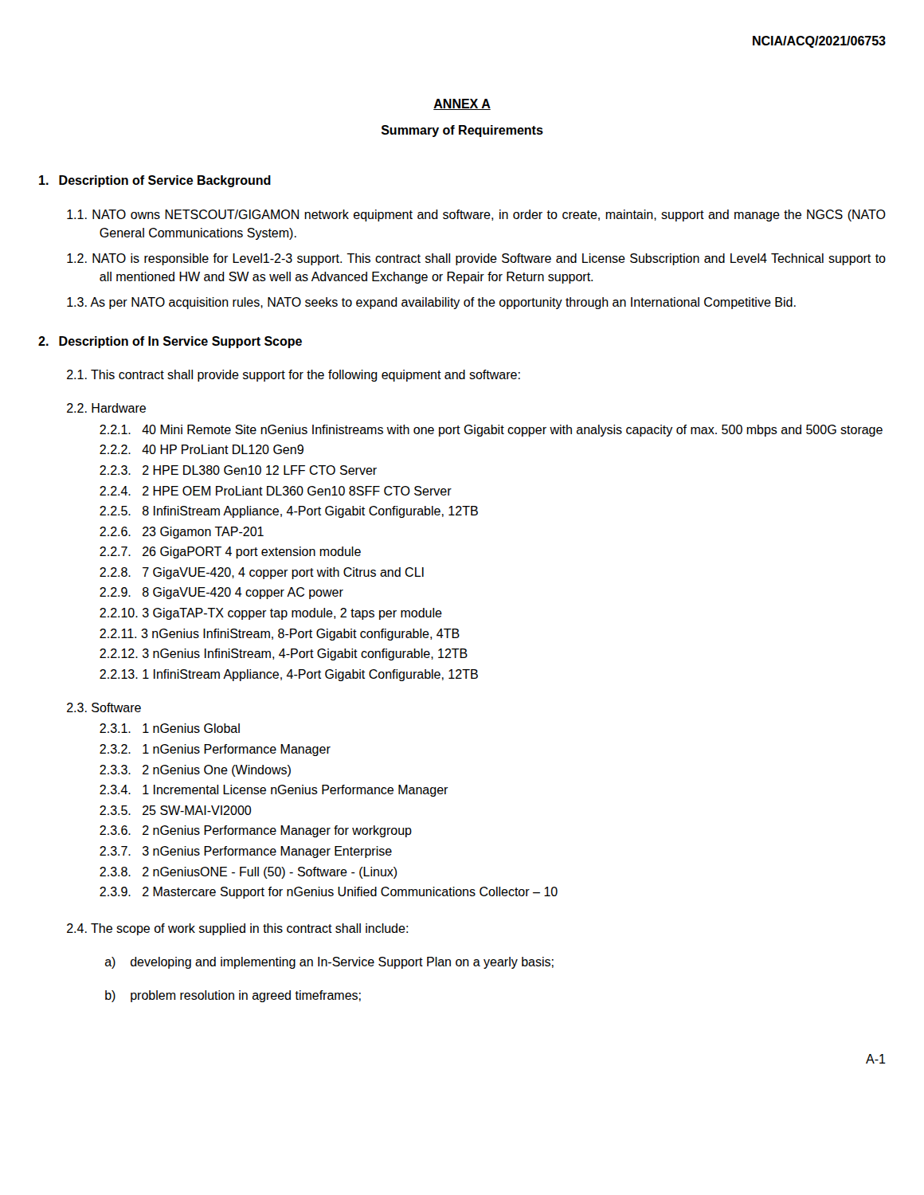NCIA/ACQ/2021/06753
ANNEX A
Summary of Requirements
1. Description of Service Background
1.1. NATO owns NETSCOUT/GIGAMON network equipment and software, in order to create, maintain, support and manage the NGCS (NATO General Communications System).
1.2. NATO is responsible for Level1-2-3 support. This contract shall provide Software and License Subscription and Level4 Technical support to all mentioned HW and SW as well as Advanced Exchange or Repair for Return support.
1.3. As per NATO acquisition rules, NATO seeks to expand availability of the opportunity through an International Competitive Bid.
2. Description of In Service Support Scope
2.1. This contract shall provide support for the following equipment and software:
2.2. Hardware
2.2.1. 40 Mini Remote Site nGenius Infinistreams with one port Gigabit copper with analysis capacity of max. 500 mbps and 500G storage
2.2.2. 40 HP ProLiant DL120 Gen9
2.2.3. 2 HPE DL380 Gen10 12 LFF CTO Server
2.2.4. 2 HPE OEM ProLiant DL360 Gen10 8SFF CTO Server
2.2.5. 8 InfiniStream Appliance, 4-Port Gigabit Configurable, 12TB
2.2.6. 23 Gigamon TAP-201
2.2.7. 26 GigaPORT 4 port extension module
2.2.8. 7 GigaVUE-420, 4 copper port with Citrus and CLI
2.2.9. 8 GigaVUE-420 4 copper AC power
2.2.10. 3 GigaTAP-TX copper tap module, 2 taps per module
2.2.11. 3 nGenius InfiniStream, 8-Port Gigabit configurable, 4TB
2.2.12. 3 nGenius InfiniStream, 4-Port Gigabit configurable, 12TB
2.2.13. 1 InfiniStream Appliance, 4-Port Gigabit Configurable, 12TB
2.3. Software
2.3.1. 1 nGenius Global
2.3.2. 1 nGenius Performance Manager
2.3.3. 2 nGenius One (Windows)
2.3.4. 1 Incremental License nGenius Performance Manager
2.3.5. 25 SW-MAI-VI2000
2.3.6. 2 nGenius Performance Manager for workgroup
2.3.7. 3 nGenius Performance Manager Enterprise
2.3.8. 2 nGeniusONE - Full (50) - Software - (Linux)
2.3.9. 2 Mastercare Support for nGenius Unified Communications Collector – 10
2.4. The scope of work supplied in this contract shall include:
a) developing and implementing an In-Service Support Plan on a yearly basis;
b) problem resolution in agreed timeframes;
A-1